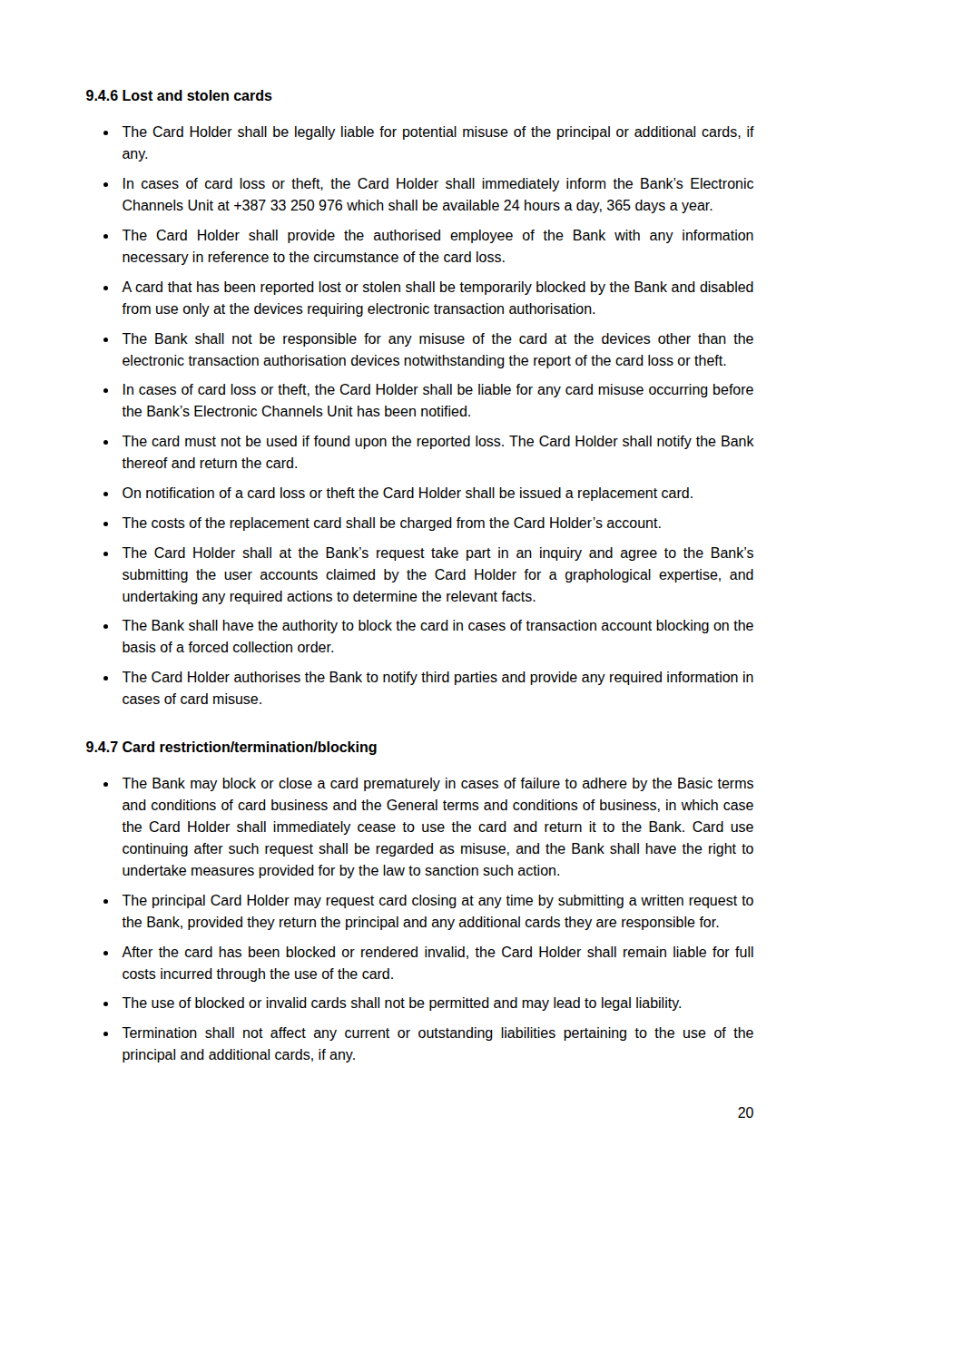9.4.6 Lost and stolen cards
The Card Holder shall be legally liable for potential misuse of the principal or additional cards, if any.
In cases of card loss or theft, the Card Holder shall immediately inform the Bank’s Electronic Channels Unit at +387 33 250 976 which shall be available 24 hours a day, 365 days a year.
The Card Holder shall provide the authorised employee of the Bank with any information necessary in reference to the circumstance of the card loss.
A card that has been reported lost or stolen shall be temporarily blocked by the Bank and disabled from use only at the devices requiring electronic transaction authorisation.
The Bank shall not be responsible for any misuse of the card at the devices other than the electronic transaction authorisation devices notwithstanding the report of the card loss or theft.
In cases of card loss or theft, the Card Holder shall be liable for any card misuse occurring before the Bank’s Electronic Channels Unit has been notified.
The card must not be used if found upon the reported loss. The Card Holder shall notify the Bank thereof and return the card.
On notification of a card loss or theft the Card Holder shall be issued a replacement card.
The costs of the replacement card shall be charged from the Card Holder’s account.
The Card Holder shall at the Bank’s request take part in an inquiry and agree to the Bank’s submitting the user accounts claimed by the Card Holder for a graphological expertise, and undertaking any required actions to determine the relevant facts.
The Bank shall have the authority to block the card in cases of transaction account blocking on the basis of a forced collection order.
The Card Holder authorises the Bank to notify third parties and provide any required information in cases of card misuse.
9.4.7 Card restriction/termination/blocking
The Bank may block or close a card prematurely in cases of failure to adhere by the Basic terms and conditions of card business and the General terms and conditions of business, in which case the Card Holder shall immediately cease to use the card and return it to the Bank. Card use continuing after such request shall be regarded as misuse, and the Bank shall have the right to undertake measures provided for by the law to sanction such action.
The principal Card Holder may request card closing at any time by submitting a written request to the Bank, provided they return the principal and any additional cards they are responsible for.
After the card has been blocked or rendered invalid, the Card Holder shall remain liable for full costs incurred through the use of the card.
The use of blocked or invalid cards shall not be permitted and may lead to legal liability.
Termination shall not affect any current or outstanding liabilities pertaining to the use of the principal and additional cards, if any.
20